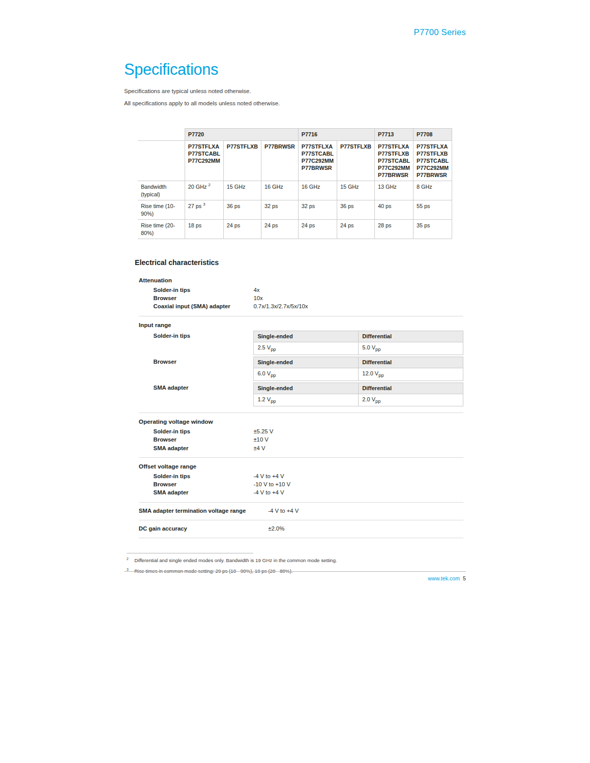P7700 Series
Specifications
Specifications are typical unless noted otherwise.
All specifications apply to all models unless noted otherwise.
| | P7720 | P7716 | P7713 | P7708 |
| --- | --- | --- | --- | --- |
| | P77STFLXA P77STCABL P77C292MM | P77STFLXB | P77BRWSR | P77STFLXA P77STCABL P77C292MM P77BRWSR | P77STFLXB | P77STFLXA P77STFLXB P77STCABL P77C292MM P77BRWSR | P77STFLXA P77STFLXB P77STCABL P77C292MM P77BRWSR |
| Bandwidth (typical) | 20 GHz 2 | 15 GHz | 16 GHz | 16 GHz | 15 GHz | 13 GHz | 8 GHz |
| Rise time (10-90%) | 27 ps 3 | 36 ps | 32 ps | 32 ps | 36 ps | 40 ps | 55 ps |
| Rise time (20-80%) | 18 ps | 24 ps | 24 ps | 24 ps | 24 ps | 28 ps | 35 ps |
Electrical characteristics
Attenuation
Solder-in tips
4x
Browser
10x
Coaxial input (SMA) adapter
0.7x/1.3x/2.7x/5x/10x
Input range
Solder-in tips
| Single-ended | Differential |
| --- | --- |
| 2.5 V pp | 5.0 V pp |
Browser
| Single-ended | Differential |
| --- | --- |
| 6.0 V pp | 12.0 V pp |
SMA adapter
| Single-ended | Differential |
| --- | --- |
| 1.2 V pp | 2.0 V pp |
Operating voltage window
Solder-in tips
±5.25 V
Browser
±10 V
SMA adapter
±4 V
Offset voltage range
Solder-in tips
-4 V to +4 V
Browser
-10 V to +10 V
SMA adapter
-4 V to +4 V
SMA adapter termination voltage range
-4 V to +4 V
DC gain accuracy
±2.0%
2Differential and single ended modes only. Bandwidth is 19 GHz in the common mode setting.
3Rise times in common mode setting: 29 ps (10 - 90%), 19 ps (20 - 80%).
www.tek.com5